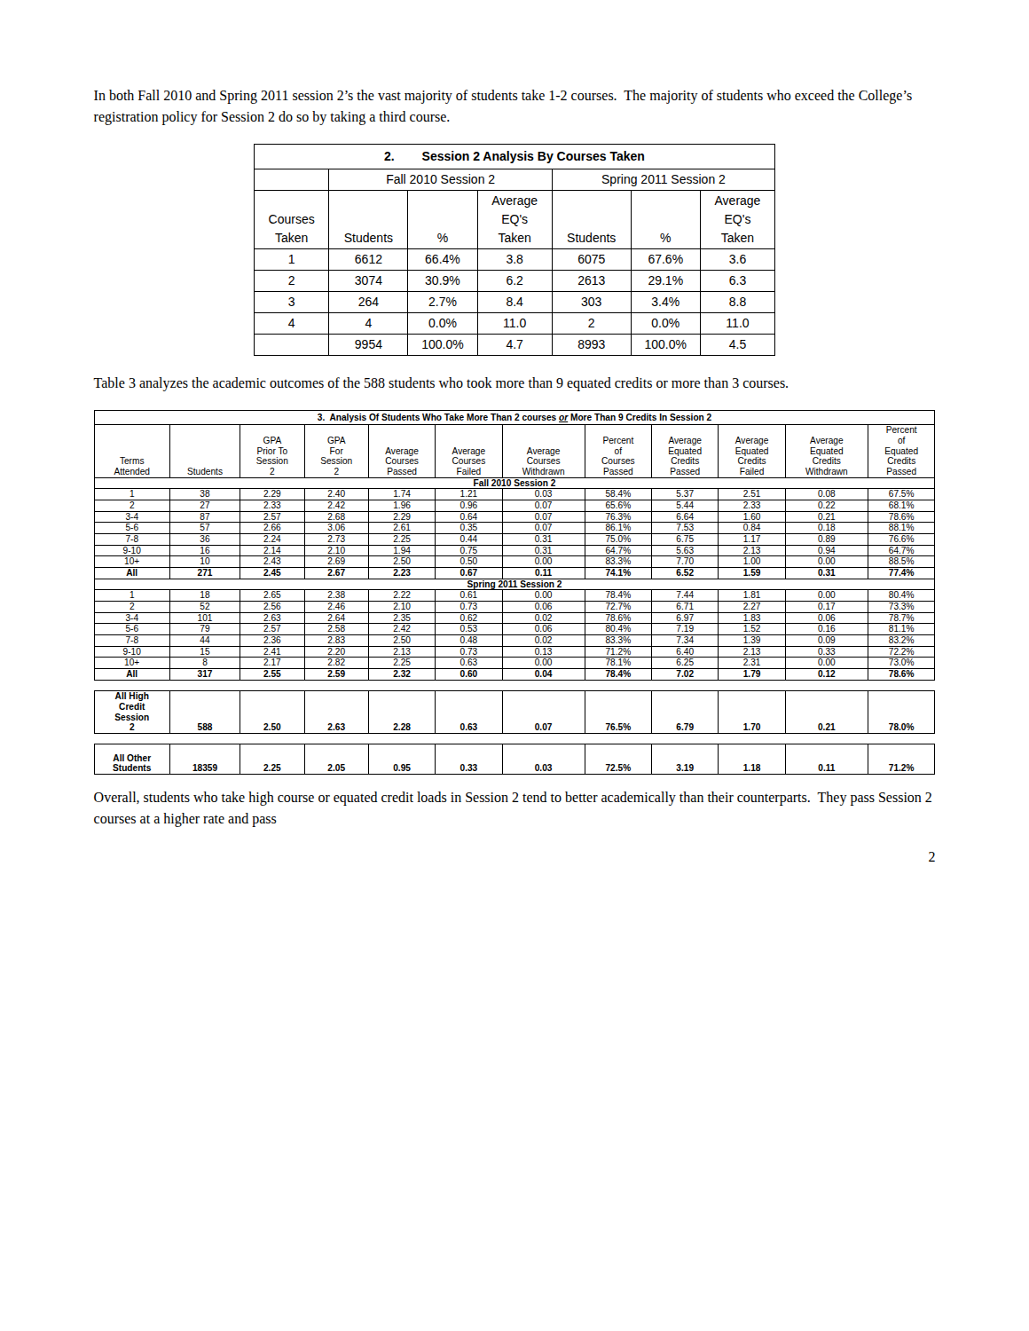In both Fall 2010 and Spring 2011 session 2’s the vast majority of students take 1-2 courses. The majority of students who exceed the College’s registration policy for Session 2 do so by taking a third course.
| 2. Session 2 Analysis By Courses Taken |
| | Fall 2010 Session 2 | Spring 2011 Session 2 |
| Courses Taken | Students | % | Average EQ's Taken | Students | % | Average EQ's Taken |
| 1 | 6612 | 66.4% | 3.8 | 6075 | 67.6% | 3.6 |
| 2 | 3074 | 30.9% | 6.2 | 2613 | 29.1% | 6.3 |
| 3 | 264 | 2.7% | 8.4 | 303 | 3.4% | 8.8 |
| 4 | 4 | 0.0% | 11.0 | 2 | 0.0% | 11.0 |
| | 9954 | 100.0% | 4.7 | 8993 | 100.0% | 4.5 |
Table 3 analyzes the academic outcomes of the 588 students who took more than 9 equated credits or more than 3 courses.
| 3. Analysis Of Students Who Take More Than 2 courses or More Than 9 Credits In Session 2 |
| Terms Attended | Students | GPA Prior To Session 2 | GPA For Session 2 | Average Courses Passed | Average Courses Failed | Average Courses Withdrawn | Percent of Courses Passed | Average Equated Credits Passed | Average Equated Credits Failed | Average Equated Credits Withdrawn | Percent of Equated Credits Passed |
| Fall 2010 Session 2 |
| 1 | 38 | 2.29 | 2.40 | 1.74 | 1.21 | 0.03 | 58.4% | 5.37 | 2.51 | 0.08 | 67.5% |
| 2 | 27 | 2.33 | 2.42 | 1.96 | 0.96 | 0.07 | 65.6% | 5.44 | 2.33 | 0.22 | 68.1% |
| 3-4 | 87 | 2.57 | 2.68 | 2.29 | 0.64 | 0.07 | 76.3% | 6.64 | 1.60 | 0.21 | 78.6% |
| 5-6 | 57 | 2.66 | 3.06 | 2.61 | 0.35 | 0.07 | 86.1% | 7.53 | 0.84 | 0.18 | 88.1% |
| 7-8 | 36 | 2.24 | 2.73 | 2.25 | 0.44 | 0.31 | 75.0% | 6.75 | 1.17 | 0.89 | 76.6% |
| 9-10 | 16 | 2.14 | 2.10 | 1.94 | 0.75 | 0.31 | 64.7% | 5.63 | 2.13 | 0.94 | 64.7% |
| 10+ | 10 | 2.43 | 2.69 | 2.50 | 0.50 | 0.00 | 83.3% | 7.70 | 1.00 | 0.00 | 88.5% |
| All | 271 | 2.45 | 2.67 | 2.23 | 0.67 | 0.11 | 74.1% | 6.52 | 1.59 | 0.31 | 77.4% |
| Spring 2011 Session 2 |
| 1 | 18 | 2.65 | 2.38 | 2.22 | 0.61 | 0.00 | 78.4% | 7.44 | 1.81 | 0.00 | 80.4% |
| 2 | 52 | 2.56 | 2.46 | 2.10 | 0.73 | 0.06 | 72.7% | 6.71 | 2.27 | 0.17 | 73.3% |
| 3-4 | 101 | 2.63 | 2.64 | 2.35 | 0.62 | 0.02 | 78.6% | 6.97 | 1.83 | 0.06 | 78.7% |
| 5-6 | 79 | 2.57 | 2.58 | 2.42 | 0.53 | 0.06 | 80.4% | 7.19 | 1.52 | 0.16 | 81.1% |
| 7-8 | 44 | 2.36 | 2.83 | 2.50 | 0.48 | 0.02 | 83.3% | 7.34 | 1.39 | 0.09 | 83.2% |
| 9-10 | 15 | 2.41 | 2.20 | 2.13 | 0.73 | 0.13 | 71.2% | 6.40 | 2.13 | 0.33 | 72.2% |
| 10+ | 8 | 2.17 | 2.82 | 2.25 | 0.63 | 0.00 | 78.1% | 6.25 | 2.31 | 0.00 | 73.0% |
| All | 317 | 2.55 | 2.59 | 2.32 | 0.60 | 0.04 | 78.4% | 7.02 | 1.79 | 0.12 | 78.6% |
| All High Credit Session 2 | 588 | 2.50 | 2.63 | 2.28 | 0.63 | 0.07 | 76.5% | 6.79 | 1.70 | 0.21 | 78.0% |
| All Other Students | 18359 | 2.25 | 2.05 | 0.95 | 0.33 | 0.03 | 72.5% | 3.19 | 1.18 | 0.11 | 71.2% |
Overall, students who take high course or equated credit loads in Session 2 tend to better academically than their counterparts. They pass Session 2 courses at a higher rate and pass
2